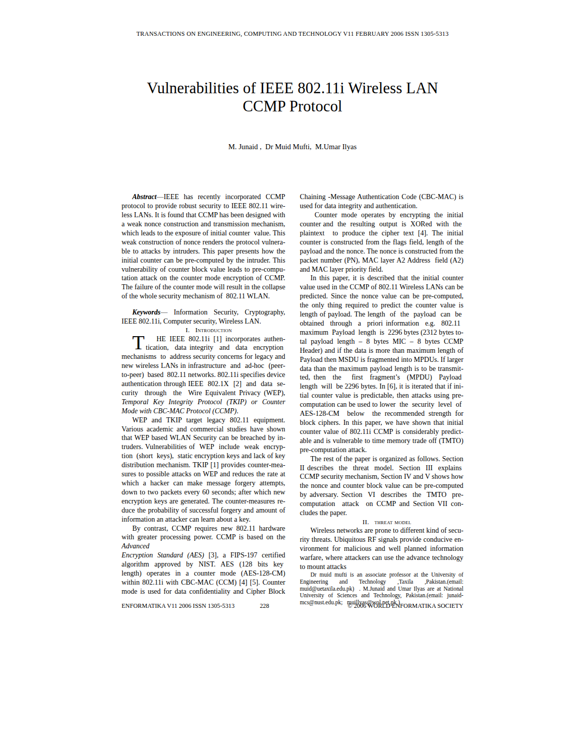TRANSACTIONS ON ENGINEERING, COMPUTING AND TECHNOLOGY V11 FEBRUARY 2006 ISSN 1305-5313
Vulnerabilities of IEEE 802.11i Wireless LAN
CCMP Protocol
M. Junaid , Dr Muid Mufti, M.Umar Ilyas
Abstract—IEEE has recently incorporated CCMP protocol to provide robust security to IEEE 802.11 wireless LANs. It is found that CCMP has been designed with a weak nonce construction and transmission mechanism, which leads to the exposure of initial counter value. This weak construction of nonce renders the protocol vulnerable to attacks by intruders. This paper presents how the initial counter can be pre-computed by the intruder. This vulnerability of counter block value leads to pre-computation attack on the counter mode encryption of CCMP. The failure of the counter mode will result in the collapse of the whole security mechanism of 802.11 WLAN.
Keywords— Information Security, Cryptography, IEEE 802.11i, Computer security, Wireless LAN.
I. Introduction
THE IEEE 802.11i [1] incorporates authentication, data integrity and data encryption mechanisms to address security concerns for legacy and new wireless LANs in infrastructure and ad-hoc (peer-to-peer) based 802.11 networks. 802.11i specifies device authentication through IEEE 802.1X [2] and data security through the Wire Equivalent Privacy (WEP), Temporal Key Integrity Protocol (TKIP) or Counter Mode with CBC-MAC Protocol (CCMP).
WEP and TKIP target legacy 802.11 equipment. Various academic and commercial studies have shown that WEP based WLAN Security can be breached by intruders. Vulnerabilities of WEP include weak encryption (short keys), static encryption keys and lack of key distribution mechanism. TKIP [1] provides counter-measures to possible attacks on WEP and reduces the rate at which a hacker can make message forgery attempts, down to two packets every 60 seconds; after which new encryption keys are generated. The counter-measures reduce the probability of successful forgery and amount of information an attacker can learn about a key.
By contrast, CCMP requires new 802.11 hardware with greater processing power. CCMP is based on the Advanced
Encryption Standard (AES) [3], a FIPS-197 certified algorithm approved by NIST. AES (128 bits key length) operates in a counter mode (AES-128-CM) within 802.11i with CBC-MAC (CCM) [4] [5]. Counter mode is used for data confidentiality and Cipher Block Chaining -Message Authentication Code (CBC-MAC) is used for data integrity and authentication.
Counter mode operates by encrypting the initial counter and the resulting output is XORed with the plaintext to produce the cipher text [4]. The initial counter is constructed from the flags field, length of the payload and the nonce. The nonce is constructed from the packet number (PN), MAC layer A2 Address field (A2) and MAC layer priority field.
In this paper, it is described that the initial counter value used in the CCMP of 802.11 Wireless LANs can be predicted. Since the nonce value can be pre-computed, the only thing required to predict the counter value is length of payload. The length of the payload can be obtained through a priori information e.g. 802.11 maximum Payload length is 2296 bytes (2312 bytes total payload length – 8 bytes MIC – 8 bytes CCMP Header) and if the data is more than maximum length of Payload then MSDU is fragmented into MPDUs. If larger data than the maximum payload length is to be transmitted, then the first fragment’s (MPDU) Payload length will be 2296 bytes. In [6], it is iterated that if initial counter value is predictable, then attacks using pre-computation can be used to lower the security level of AES-128-CM below the recommended strength for block ciphers. In this paper, we have shown that initial counter value of 802.11i CCMP is considerably predictable and is vulnerable to time memory trade off (TMTO) pre-computation attack.
The rest of the paper is organized as follows. Section II describes the threat model. Section III explains CCMP security mechanism, Section IV and V shows how the nonce and counter block value can be pre-computed by adversary. Section VI describes the TMTO precomputation attack on CCMP and Section VII concludes the paper.
II. threat model
Wireless networks are prone to different kind of security threats. Ubiquitous RF signals provide conducive environment for malicious and well planned information warfare, where attackers can use the advance technology to mount attacks
Dr muid mufti is an associate professor at the University of Engineering and Technology ,Taxila ,Pakistan.(email: muid@uetaxila.edu.pk) . M.Junaid and Umar Ilyas are at National University of Sciences and Technology, Pakistan.(email: junaid-mcs@nust.edu.pk; muillyas@wol.net.pk )
ENFORMATIKA V11 2006 ISSN 1305-5313 228 © 2006 WORLD ENFORMATIKA SOCIETY